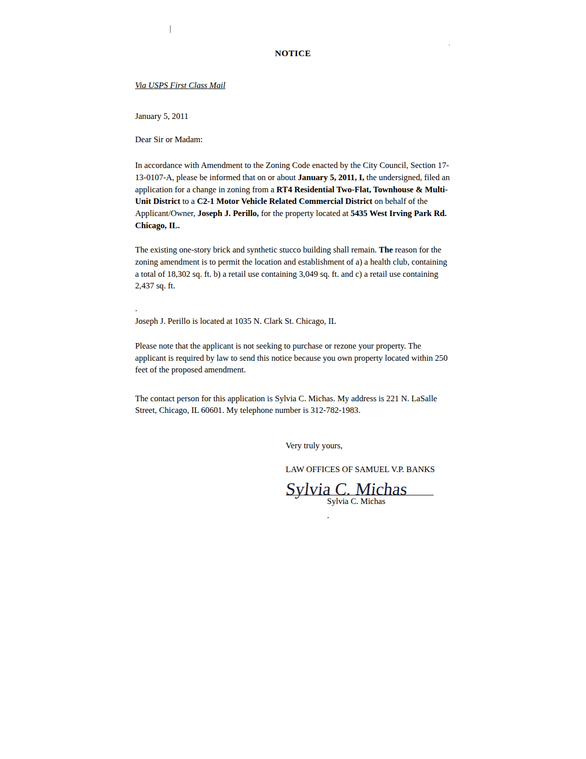NOTICE
Via USPS First Class Mail
January 5, 2011
Dear Sir or Madam:
In accordance with Amendment to the Zoning Code enacted by the City Council, Section 17-13-0107-A, please be informed that on or about January 5, 2011, I, the undersigned, filed an application for a change in zoning from a RT4 Residential Two-Flat, Townhouse & Multi-Unit District to a C2-1 Motor Vehicle Related Commercial District on behalf of the Applicant/Owner, Joseph J. Perillo, for the property located at 5435 West Irving Park Rd. Chicago, IL.
The existing one-story brick and synthetic stucco building shall remain. The reason for the zoning amendment is to permit the location and establishment of a) a health club, containing a total of 18,302 sq. ft. b) a retail use containing 3,049 sq. ft. and c) a retail use containing 2,437 sq. ft.
.
Joseph J. Perillo is located at 1035 N. Clark St. Chicago, IL
Please note that the applicant is not seeking to purchase or rezone your property. The applicant is required by law to send this notice because you own property located within 250 feet of the proposed amendment.
The contact person for this application is Sylvia C. Michas. My address is 221 N. LaSalle Street, Chicago, IL 60601. My telephone number is 312-782-1983.
Very truly yours,
LAW OFFICES OF SAMUEL V.P. BANKS
​Sylvia C. Michas
Sylvia C. Michas
.